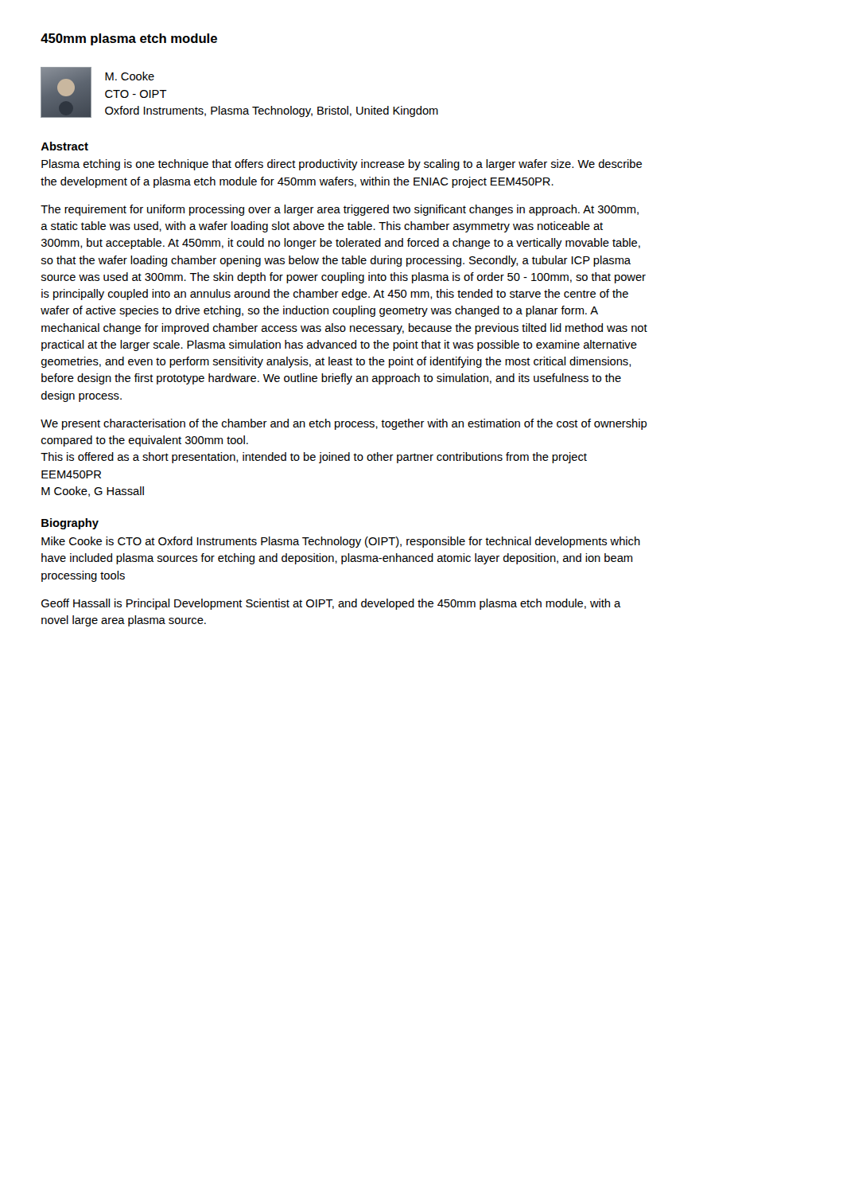450mm plasma etch module
M. Cooke
CTO - OIPT
Oxford Instruments, Plasma Technology, Bristol, United Kingdom
Abstract
Plasma etching is one technique that offers direct productivity increase by scaling to a larger wafer size. We describe the development of a plasma etch module for 450mm wafers, within the ENIAC project EEM450PR.
The requirement for uniform processing over a larger area triggered two significant changes in approach. At 300mm, a static table was used, with a wafer loading slot above the table. This chamber asymmetry was noticeable at 300mm, but acceptable. At 450mm, it could no longer be tolerated and forced a change to a vertically movable table, so that the wafer loading chamber opening was below the table during processing. Secondly, a tubular ICP plasma source was used at 300mm. The skin depth for power coupling into this plasma is of order 50 - 100mm, so that power is principally coupled into an annulus around the chamber edge. At 450 mm, this tended to starve the centre of the wafer of active species to drive etching, so the induction coupling geometry was changed to a planar form. A mechanical change for improved chamber access was also necessary, because the previous tilted lid method was not practical at the larger scale. Plasma simulation has advanced to the point that it was possible to examine alternative geometries, and even to perform sensitivity analysis, at least to the point of identifying the most critical dimensions, before design the first prototype hardware. We outline briefly an approach to simulation, and its usefulness to the design process.
We present characterisation of the chamber and an etch process, together with an estimation of the cost of ownership compared to the equivalent 300mm tool.
This is offered as a short presentation, intended to be joined to other partner contributions from the project EEM450PR
M Cooke, G Hassall
Biography
Mike Cooke is CTO at Oxford Instruments Plasma Technology (OIPT), responsible for technical developments which have included plasma sources for etching and deposition, plasma-enhanced atomic layer deposition, and ion beam processing tools
Geoff Hassall is Principal Development Scientist at OIPT, and developed the 450mm plasma etch module, with a novel large area plasma source.